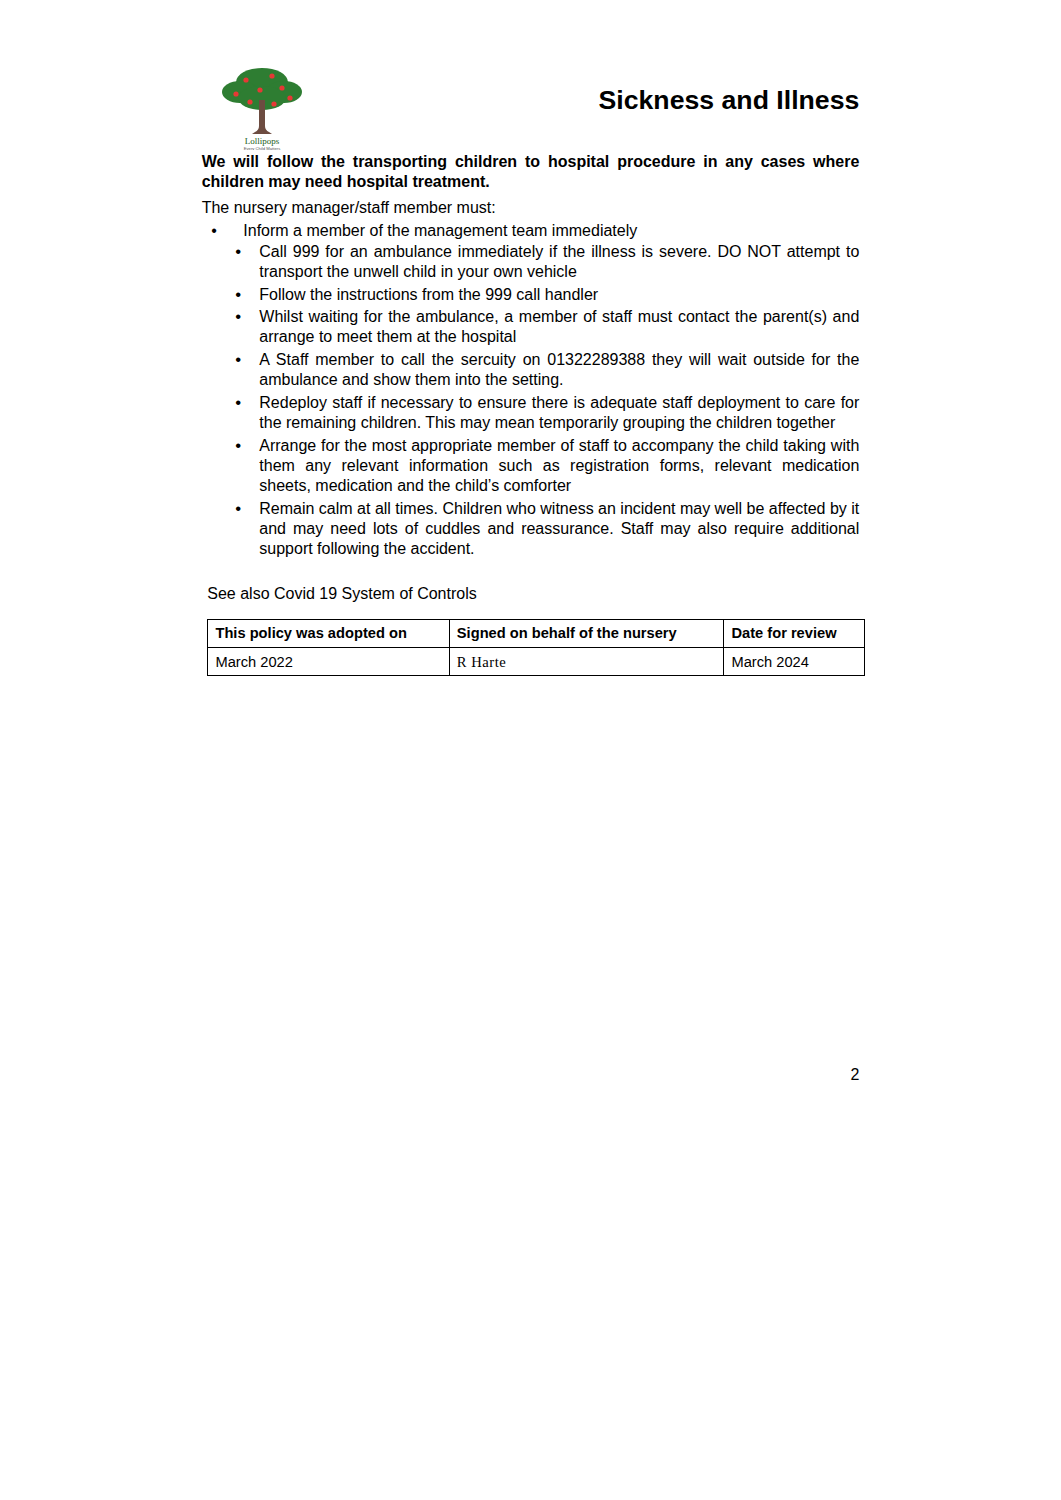Lollipops Every Child Matters
Sickness and Illness
We will follow the transporting children to hospital procedure in any cases where children may need hospital treatment.
The nursery manager/staff member must:
Inform a member of the management team immediately
Call 999 for an ambulance immediately if the illness is severe. DO NOT attempt to transport the unwell child in your own vehicle
Follow the instructions from the 999 call handler
Whilst waiting for the ambulance, a member of staff must contact the parent(s) and arrange to meet them at the hospital
A Staff member to call the sercuity on 01322289388 they will wait outside for the ambulance and show them into the setting.
Redeploy staff if necessary to ensure there is adequate staff deployment to care for the remaining children. This may mean temporarily grouping the children together
Arrange for the most appropriate member of staff to accompany the child taking with them any relevant information such as registration forms, relevant medication sheets, medication and the child’s comforter
Remain calm at all times. Children who witness an incident may well be affected by it and may need lots of cuddles and reassurance. Staff may also require additional support following the accident.
See also Covid 19 System of Controls
| This policy was adopted on | Signed on behalf of the nursery | Date for review |
| --- | --- | --- |
| March 2022 | R Harte | March 2024 |
2